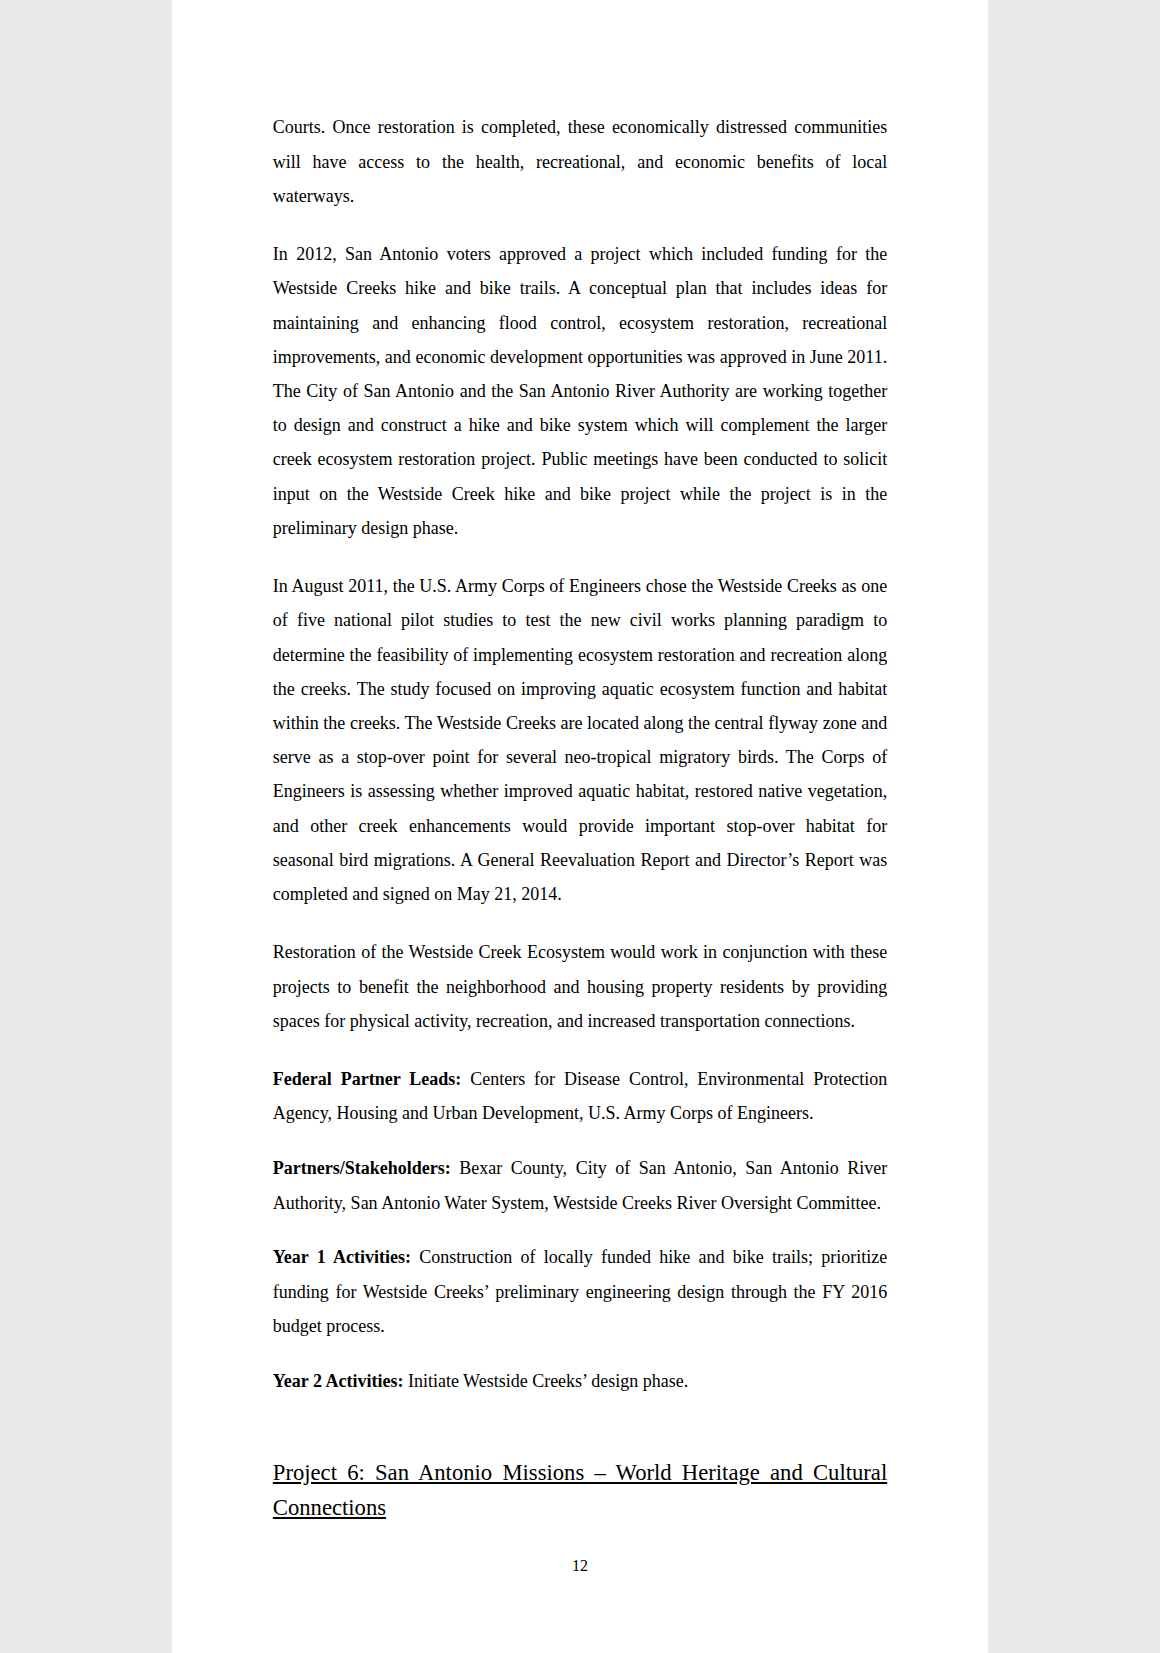Courts. Once restoration is completed, these economically distressed communities will have access to the health, recreational, and economic benefits of local waterways.
In 2012, San Antonio voters approved a project which included funding for the Westside Creeks hike and bike trails. A conceptual plan that includes ideas for maintaining and enhancing flood control, ecosystem restoration, recreational improvements, and economic development opportunities was approved in June 2011. The City of San Antonio and the San Antonio River Authority are working together to design and construct a hike and bike system which will complement the larger creek ecosystem restoration project. Public meetings have been conducted to solicit input on the Westside Creek hike and bike project while the project is in the preliminary design phase.
In August 2011, the U.S. Army Corps of Engineers chose the Westside Creeks as one of five national pilot studies to test the new civil works planning paradigm to determine the feasibility of implementing ecosystem restoration and recreation along the creeks. The study focused on improving aquatic ecosystem function and habitat within the creeks. The Westside Creeks are located along the central flyway zone and serve as a stop-over point for several neo-tropical migratory birds. The Corps of Engineers is assessing whether improved aquatic habitat, restored native vegetation, and other creek enhancements would provide important stop-over habitat for seasonal bird migrations. A General Reevaluation Report and Director’s Report was completed and signed on May 21, 2014.
Restoration of the Westside Creek Ecosystem would work in conjunction with these projects to benefit the neighborhood and housing property residents by providing spaces for physical activity, recreation, and increased transportation connections.
Federal Partner Leads: Centers for Disease Control, Environmental Protection Agency, Housing and Urban Development, U.S. Army Corps of Engineers.
Partners/Stakeholders: Bexar County, City of San Antonio, San Antonio River Authority, San Antonio Water System, Westside Creeks River Oversight Committee.
Year 1 Activities: Construction of locally funded hike and bike trails; prioritize funding for Westside Creeks’ preliminary engineering design through the FY 2016 budget process.
Year 2 Activities: Initiate Westside Creeks’ design phase.
Project 6: San Antonio Missions – World Heritage and Cultural Connections
12